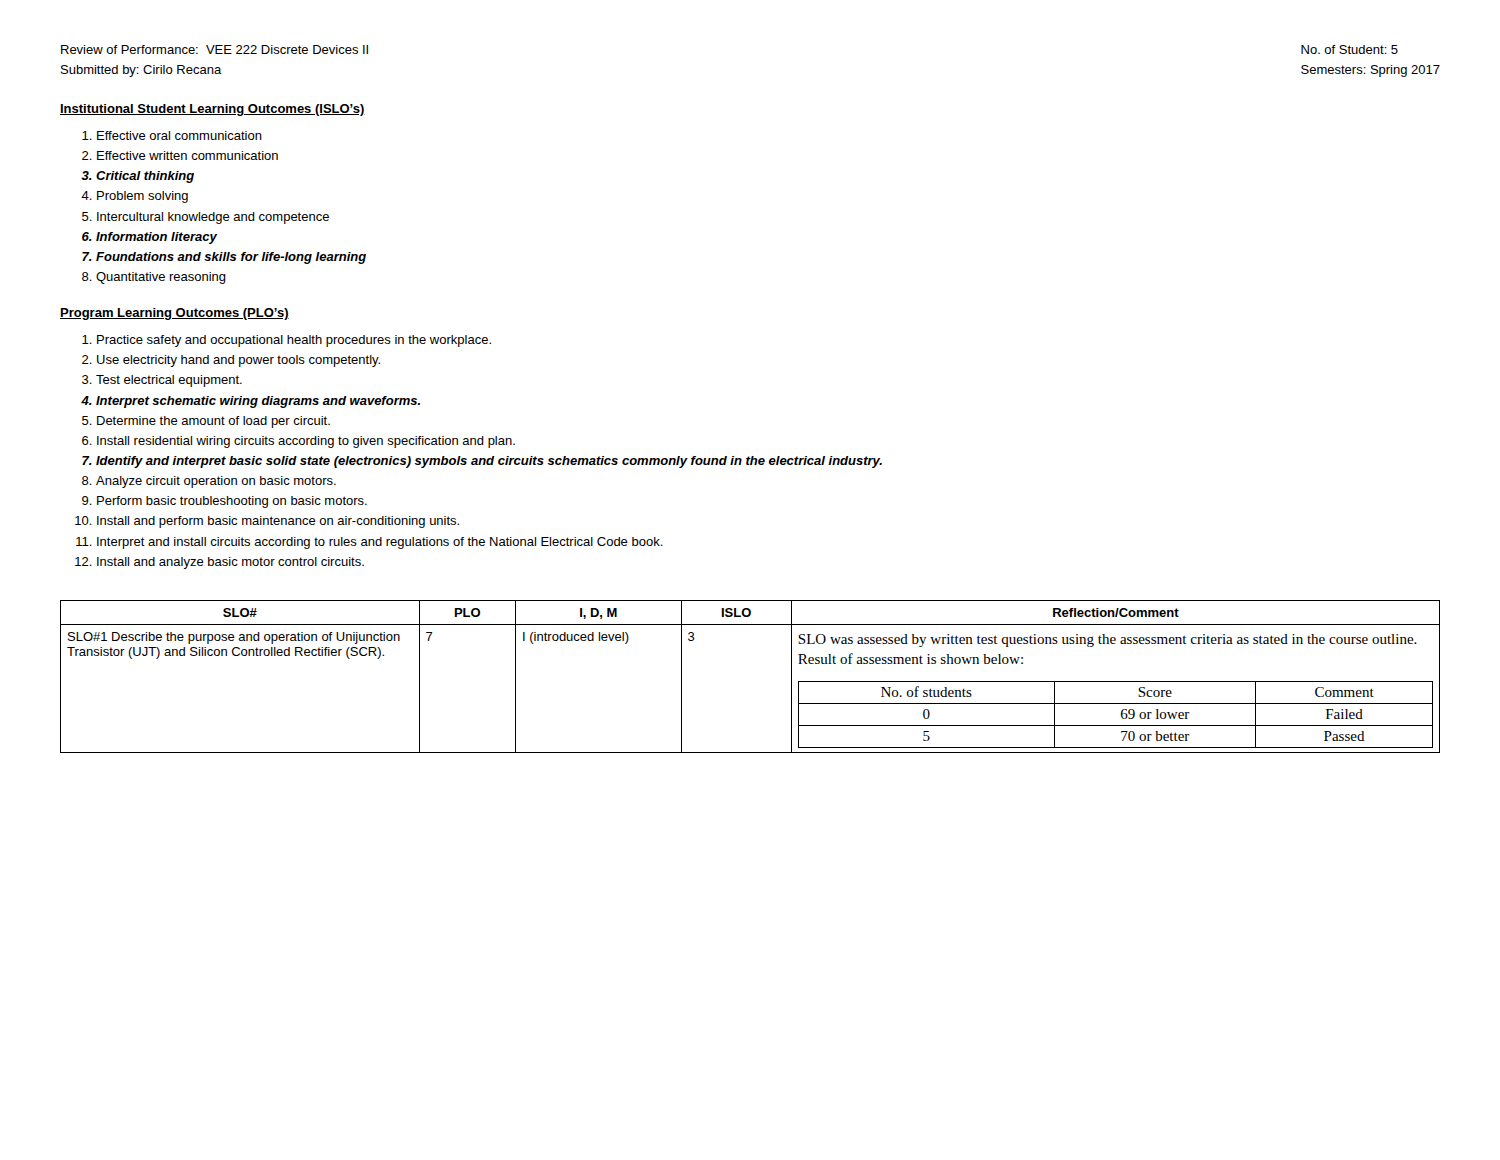Review of Performance: VEE 222 Discrete Devices II
Submitted by: Cirilo Recana
No. of Student: 5
Semesters: Spring 2017
Institutional Student Learning Outcomes (ISLO’s)
Effective oral communication
Effective written communication
Critical thinking
Problem solving
Intercultural knowledge and competence
Information literacy
Foundations and skills for life-long learning
Quantitative reasoning
Program Learning Outcomes (PLO’s)
Practice safety and occupational health procedures in the workplace.
Use electricity hand and power tools competently.
Test electrical equipment.
Interpret schematic wiring diagrams and waveforms.
Determine the amount of load per circuit.
Install residential wiring circuits according to given specification and plan.
Identify and interpret basic solid state (electronics) symbols and circuits schematics commonly found in the electrical industry.
Analyze circuit operation on basic motors.
Perform basic troubleshooting on basic motors.
Install and perform basic maintenance on air-conditioning units.
Interpret and install circuits according to rules and regulations of the National Electrical Code book.
Install and analyze basic motor control circuits.
| SLO# | PLO | I, D, M | ISLO | Reflection/Comment |
| --- | --- | --- | --- | --- |
| SLO#1 Describe the purpose and operation of Unijunction Transistor (UJT) and Silicon Controlled Rectifier (SCR). | 7 | I (introduced level) | 3 | SLO was assessed by written test questions using the assessment criteria as stated in the course outline. Result of assessment is shown below: / No. of students / Score / Comment / / --- / --- / --- / / 0 / 69 or lower / Failed / / 5 / 70 or better / Passed / |